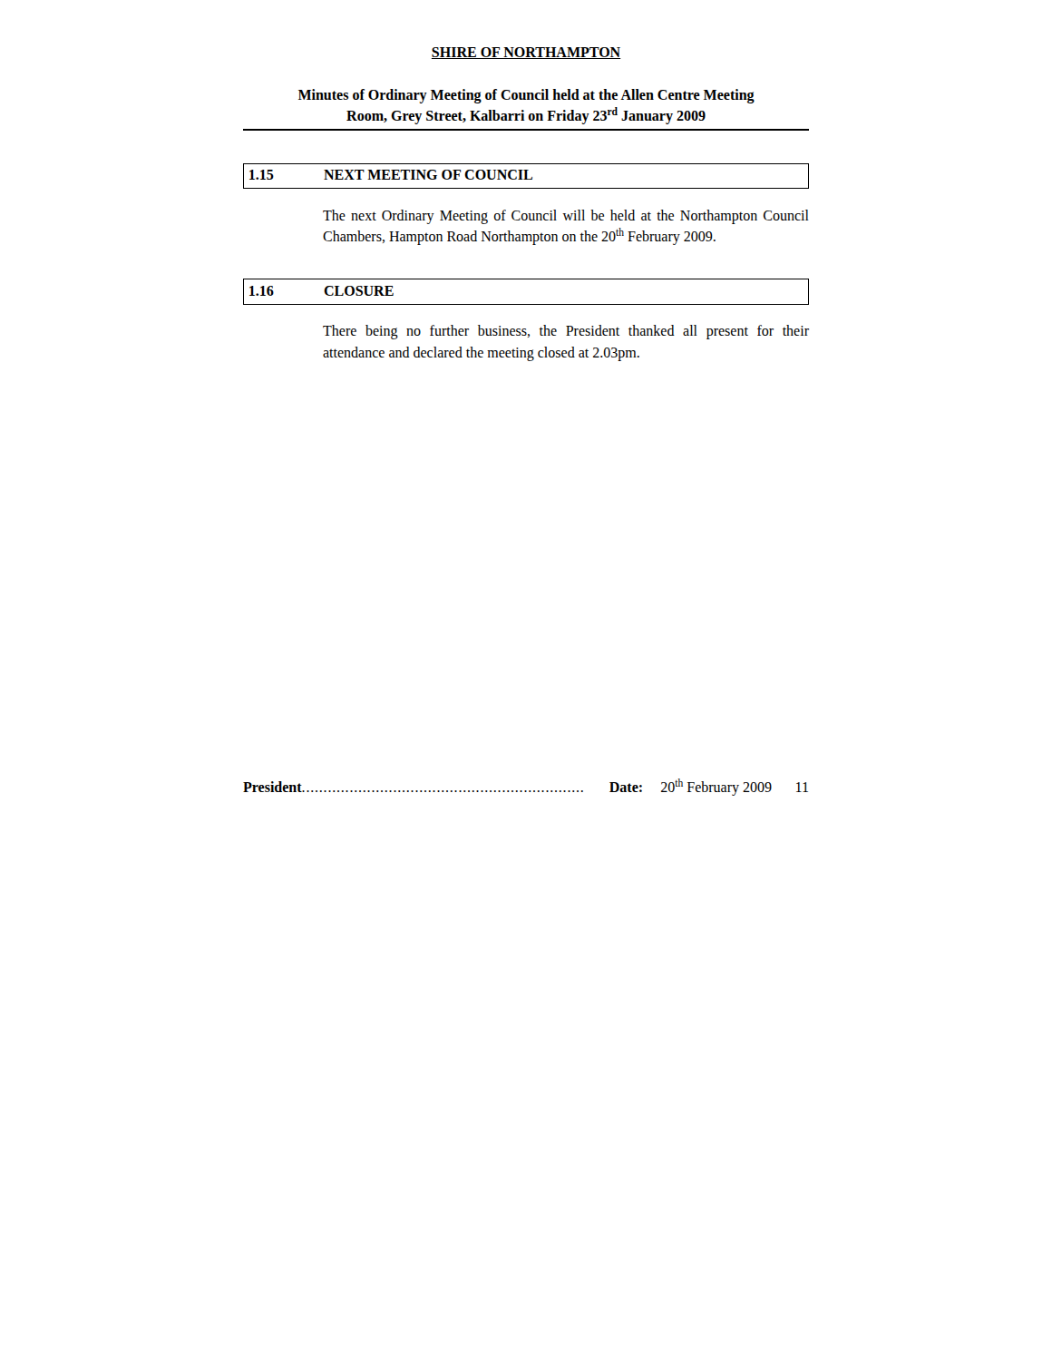SHIRE OF NORTHAMPTON
Minutes of Ordinary Meeting of Council held at the Allen Centre Meeting
Room, Grey Street, Kalbarri on Friday 23rd January 2009
1.15 NEXT MEETING OF COUNCIL
The next Ordinary Meeting of Council will be held at the Northampton Council Chambers, Hampton Road Northampton on the 20th February 2009.
1.16 CLOSURE
There being no further business, the President thanked all present for their attendance and declared the meeting closed at 2.03pm.
President................................................................. Date: 20th February 200911